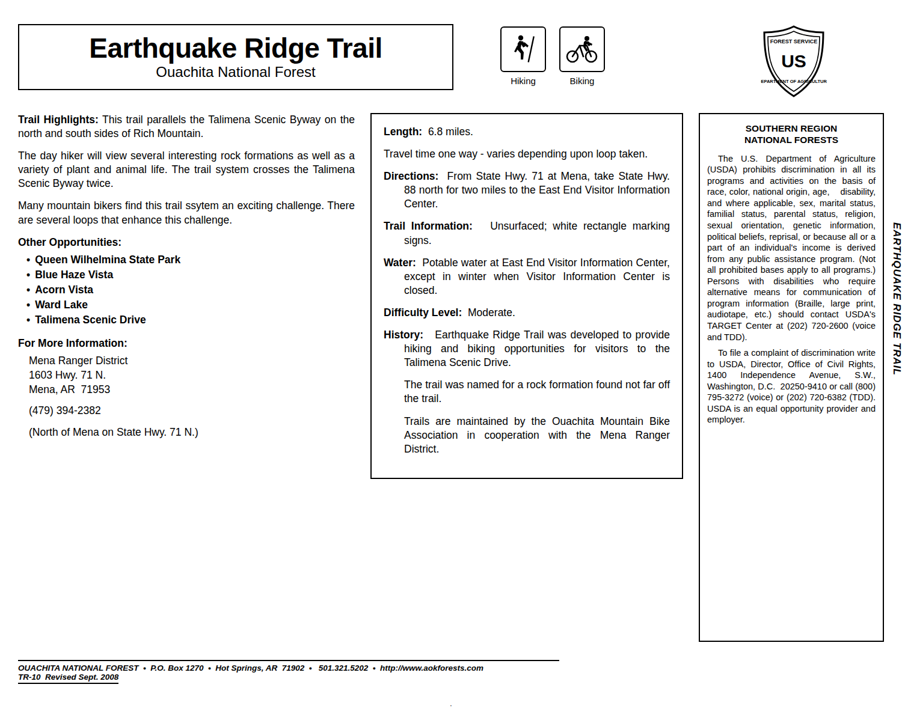Earthquake Ridge Trail
Ouachita National Forest
Hiking
Biking
FOREST SERVICE US DEPARTMENT OF AGRICULTURE
Trail Highlights: This trail parallels the Talimena Scenic Byway on the north and south sides of Rich Mountain.
The day hiker will view several interesting rock formations as well as a variety of plant and animal life. The trail system crosses the Talimena Scenic Byway twice.
Many mountain bikers find this trail ssytem an exciting challenge. There are several loops that enhance this challenge.
Other Opportunities:
Queen Wilhelmina State Park
Blue Haze Vista
Acorn Vista
Ward Lake
Talimena Scenic Drive
For More Information:
Mena Ranger District
1603 Hwy. 71 N.
Mena, AR 71953
(479) 394-2382
(North of Mena on State Hwy. 71 N.)
Length: 6.8 miles.
Travel time one way - varies depending upon loop taken.
Directions: From State Hwy. 71 at Mena, take State Hwy. 88 north for two miles to the East End Visitor Information Center.
Trail Information: Unsurfaced; white rectangle marking signs.
Water: Potable water at East End Visitor Information Center, except in winter when Visitor Information Center is closed.
Difficulty Level: Moderate.
History: Earthquake Ridge Trail was developed to provide hiking and biking opportunities for visitors to the Talimena Scenic Drive.
The trail was named for a rock formation found not far off the trail.
Trails are maintained by the Ouachita Mountain Bike Association in cooperation with the Mena Ranger District.
SOUTHERN REGION
NATIONAL FORESTS
The U.S. Department of Agriculture (USDA) prohibits discrimination in all its programs and activities on the basis of race, color, national origin, age, disability, and where applicable, sex, marital status, familial status, parental status, religion, sexual orientation, genetic information, political beliefs, reprisal, or because all or a part of an individual's income is derived from any public assistance program. (Not all prohibited bases apply to all programs.) Persons with disabilities who require alternative means for communication of program information (Braille, large print, audiotape, etc.) should contact USDA's TARGET Center at (202) 720-2600 (voice and TDD).
To file a complaint of discrimination write to USDA, Director, Office of Civil Rights, 1400 Independence Avenue, S.W., Washington, D.C. 20250-9410 or call (800) 795-3272 (voice) or (202) 720-6382 (TDD). USDA is an equal opportunity provider and employer.
EARTHQUAKE RIDGE TRAIL
OUACHITA NATIONAL FOREST • P.O. Box 1270 • Hot Springs, AR 71902 • 501.321.5202 • http://www.aokforests.com
TR-10 Revised Sept. 2008
.